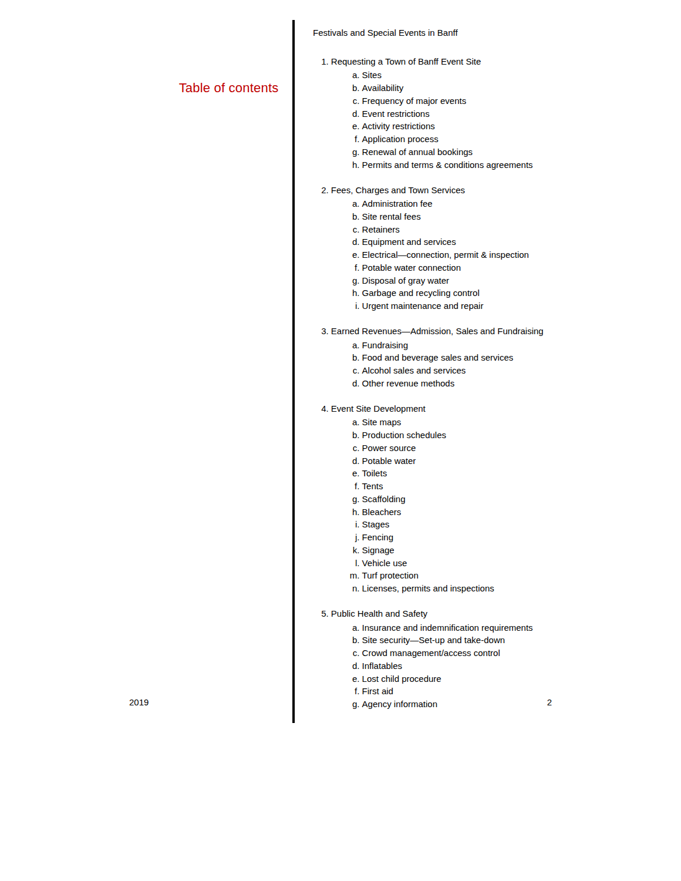Table of contents
2019
Festivals and Special Events in Banff
Requesting a Town of Banff Event Site
Sites
Availability
Frequency of major events
Event restrictions
Activity restrictions
Application process
Renewal of annual bookings
Permits and terms & conditions agreements
Fees, Charges and Town Services
Administration fee
Site rental fees
Retainers
Equipment and services
Electrical—connection, permit & inspection
Potable water connection
Disposal of gray water
Garbage and recycling control
Urgent maintenance and repair
Earned Revenues—Admission, Sales and Fundraising
Fundraising
Food and beverage sales and services
Alcohol sales and services
Other revenue methods
Event Site Development
Site maps
Production schedules
Power source
Potable water
Toilets
Tents
Scaffolding
Bleachers
Stages
Fencing
Signage
Vehicle use
Turf protection
Licenses, permits and inspections
Public Health and Safety
Insurance and indemnification requirements
Site security—Set-up and take-down
Crowd management/access control
Inflatables
Lost child procedure
First aid
Agency information
2